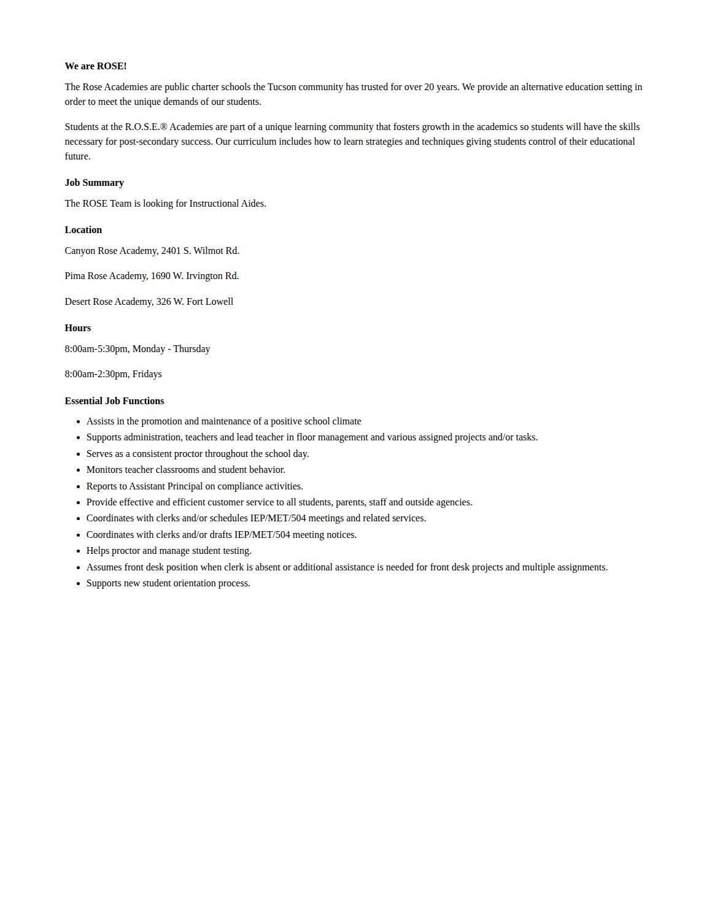We are ROSE!
The Rose Academies are public charter schools the Tucson community has trusted for over 20 years. We provide an alternative education setting in order to meet the unique demands of our students.
Students at the R.O.S.E.® Academies are part of a unique learning community that fosters growth in the academics so students will have the skills necessary for post-secondary success. Our curriculum includes how to learn strategies and techniques giving students control of their educational future.
Job Summary
The ROSE Team is looking for Instructional Aides.
Location
Canyon Rose Academy, 2401 S. Wilmot Rd.
Pima Rose Academy, 1690 W. Irvington Rd.
Desert Rose Academy, 326 W. Fort Lowell
Hours
8:00am-5:30pm, Monday - Thursday
8:00am-2:30pm, Fridays
Essential Job Functions
Assists in the promotion and maintenance of a positive school climate
Supports administration, teachers and lead teacher in floor management and various assigned projects and/or tasks.
Serves as a consistent proctor throughout the school day.
Monitors teacher classrooms and student behavior.
Reports to Assistant Principal on compliance activities.
Provide effective and efficient customer service to all students, parents, staff and outside agencies.
Coordinates with clerks and/or schedules IEP/MET/504 meetings and related services.
Coordinates with clerks and/or drafts IEP/MET/504 meeting notices.
Helps proctor and manage student testing.
Assumes front desk position when clerk is absent or additional assistance is needed for front desk projects and multiple assignments.
Supports new student orientation process.